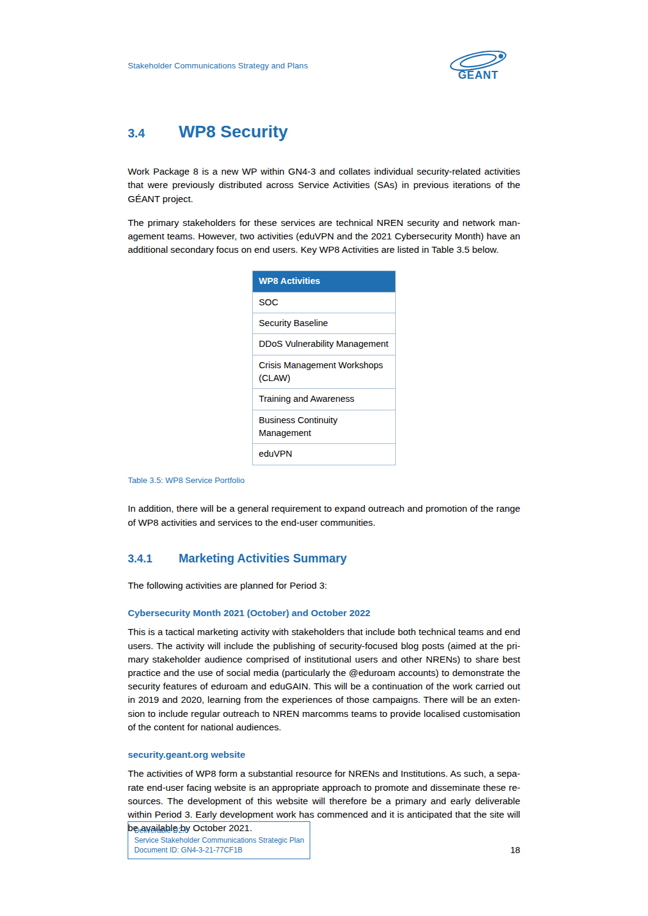Stakeholder Communications Strategy and Plans
GÉANT
3.4 WP8 Security
Work Package 8 is a new WP within GN4-3 and collates individual security-related activities that were previously distributed across Service Activities (SAs) in previous iterations of the GÉANT project.
The primary stakeholders for these services are technical NREN security and network management teams. However, two activities (eduVPN and the 2021 Cybersecurity Month) have an additional secondary focus on end users. Key WP8 Activities are listed in Table 3.5 below.
| WP8 Activities |
| --- |
| SOC |
| Security Baseline |
| DDoS Vulnerability Management |
| Crisis Management Workshops (CLAW) |
| Training and Awareness |
| Business Continuity Management |
| eduVPN |
Table 3.5: WP8 Service Portfolio
In addition, there will be a general requirement to expand outreach and promotion of the range of WP8 activities and services to the end-user communities.
3.4.1 Marketing Activities Summary
The following activities are planned for Period 3:
Cybersecurity Month 2021 (October) and October 2022
This is a tactical marketing activity with stakeholders that include both technical teams and end users. The activity will include the publishing of security-focused blog posts (aimed at the primary stakeholder audience comprised of institutional users and other NRENs) to share best practice and the use of social media (particularly the @eduroam accounts) to demonstrate the security features of eduroam and eduGAIN. This will be a continuation of the work carried out in 2019 and 2020, learning from the experiences of those campaigns. There will be an extension to include regular outreach to NREN marcomms teams to provide localised customisation of the content for national audiences.
security.geant.org website
The activities of WP8 form a substantial resource for NRENs and Institutions. As such, a separate end-user facing website is an appropriate approach to promote and disseminate these resources. The development of this website will therefore be a primary and early deliverable within Period 3. Early development work has commenced and it is anticipated that the site will be available by October 2021.
Deliverable D2.6
Service Stakeholder Communications Strategic Plan
Document ID: GN4-3-21-77CF1B
18